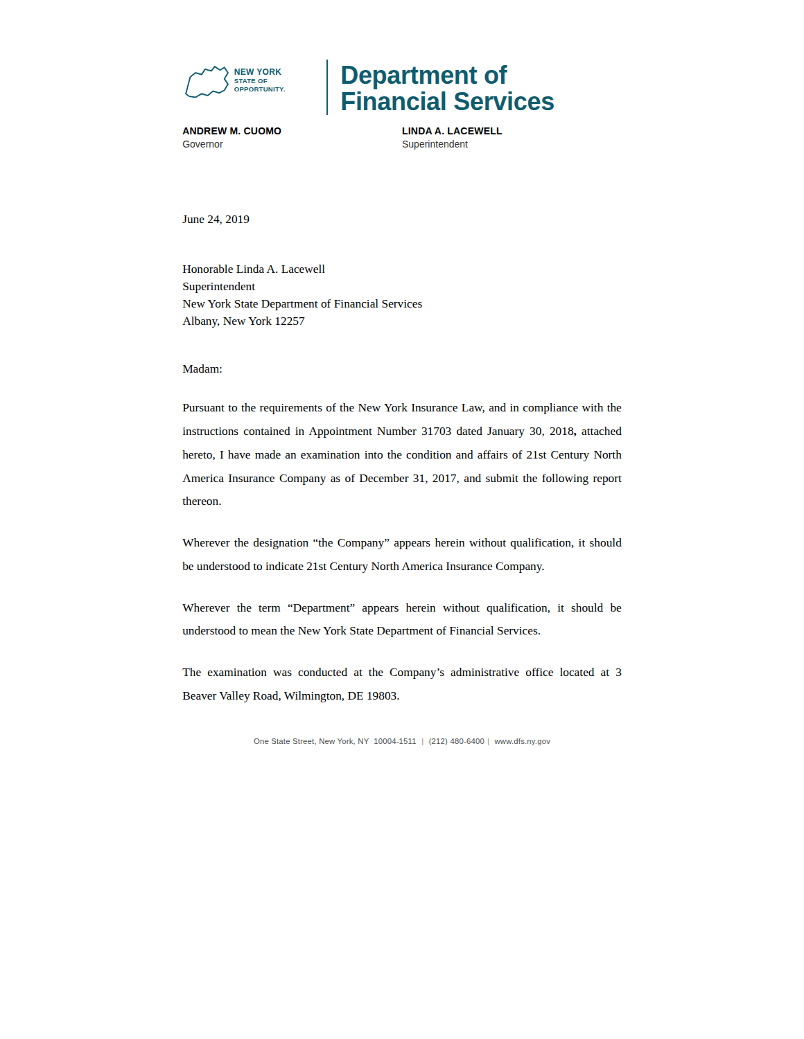NEW YORK STATE OF OPPORTUNITY.
Department of
Financial Services
ANDREW M. CUOMO
Governor
LINDA A. LACEWELL
Superintendent
June 24, 2019
Honorable Linda A. Lacewell
Superintendent
New York State Department of Financial Services
Albany, New York 12257
Madam:
Pursuant to the requirements of the New York Insurance Law, and in compliance with the instructions contained in Appointment Number 31703 dated January 30, 2018, attached hereto, I have made an examination into the condition and affairs of 21st Century North America Insurance Company as of December 31, 2017, and submit the following report thereon.
Wherever the designation “the Company” appears herein without qualification, it should be understood to indicate 21st Century North America Insurance Company.
Wherever the term “Department” appears herein without qualification, it should be understood to mean the New York State Department of Financial Services.
The examination was conducted at the Company’s administrative office located at 3 Beaver Valley Road, Wilmington, DE 19803.
One State Street, New York, NY 10004-1511 | (212) 480-6400| www.dfs.ny.gov